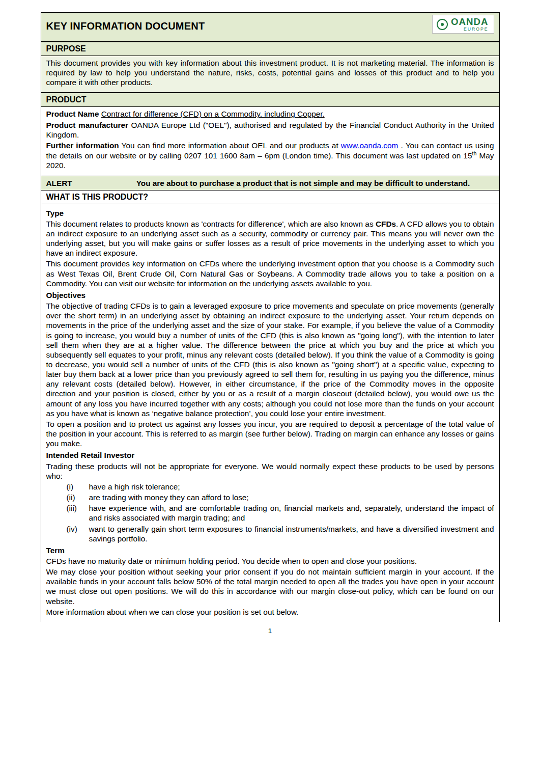OANDA EUROPE
KEY INFORMATION DOCUMENT
PURPOSE
This document provides you with key information about this investment product. It is not marketing material. The information is required by law to help you understand the nature, risks, costs, potential gains and losses of this product and to help you compare it with other products.
PRODUCT
Product Name Contract for difference (CFD) on a Commodity, including Copper.
Product manufacturer OANDA Europe Ltd ("OEL"), authorised and regulated by the Financial Conduct Authority in the United Kingdom.
Further information You can find more information about OEL and our products at www.oanda.com . You can contact us using the details on our website or by calling 0207 101 1600 8am – 6pm (London time). This document was last updated on 15th May 2020.
ALERT
You are about to purchase a product that is not simple and may be difficult to understand.
WHAT IS THIS PRODUCT?
Type
This document relates to products known as 'contracts for difference', which are also known as CFDs. A CFD allows you to obtain an indirect exposure to an underlying asset such as a security, commodity or currency pair. This means you will never own the underlying asset, but you will make gains or suffer losses as a result of price movements in the underlying asset to which you have an indirect exposure.
This document provides key information on CFDs where the underlying investment option that you choose is a Commodity such as West Texas Oil, Brent Crude Oil, Corn Natural Gas or Soybeans. A Commodity trade allows you to take a position on a Commodity. You can visit our website for information on the underlying assets available to you.
Objectives
The objective of trading CFDs is to gain a leveraged exposure to price movements and speculate on price movements (generally over the short term) in an underlying asset by obtaining an indirect exposure to the underlying asset. Your return depends on movements in the price of the underlying asset and the size of your stake. For example, if you believe the value of a Commodity is going to increase, you would buy a number of units of the CFD (this is also known as "going long"), with the intention to later sell them when they are at a higher value. The difference between the price at which you buy and the price at which you subsequently sell equates to your profit, minus any relevant costs (detailed below). If you think the value of a Commodity is going to decrease, you would sell a number of units of the CFD (this is also known as "going short") at a specific value, expecting to later buy them back at a lower price than you previously agreed to sell them for, resulting in us paying you the difference, minus any relevant costs (detailed below). However, in either circumstance, if the price of the Commodity moves in the opposite direction and your position is closed, either by you or as a result of a margin closeout (detailed below), you would owe us the amount of any loss you have incurred together with any costs; although you could not lose more than the funds on your account as you have what is known as ‘negative balance protection’, you could lose your entire investment.
To open a position and to protect us against any losses you incur, you are required to deposit a percentage of the total value of the position in your account. This is referred to as margin (see further below). Trading on margin can enhance any losses or gains you make.
Intended Retail Investor
Trading these products will not be appropriate for everyone. We would normally expect these products to be used by persons who:
(i) have a high risk tolerance;
(ii) are trading with money they can afford to lose;
(iii) have experience with, and are comfortable trading on, financial markets and, separately, understand the impact of and risks associated with margin trading; and
(iv) want to generally gain short term exposures to financial instruments/markets, and have a diversified investment and savings portfolio.
Term
CFDs have no maturity date or minimum holding period. You decide when to open and close your positions.
We may close your position without seeking your prior consent if you do not maintain sufficient margin in your account. If the available funds in your account falls below 50% of the total margin needed to open all the trades you have open in your account we must close out open positions. We will do this in accordance with our margin close-out policy, which can be found on our website.
More information about when we can close your position is set out below.
1